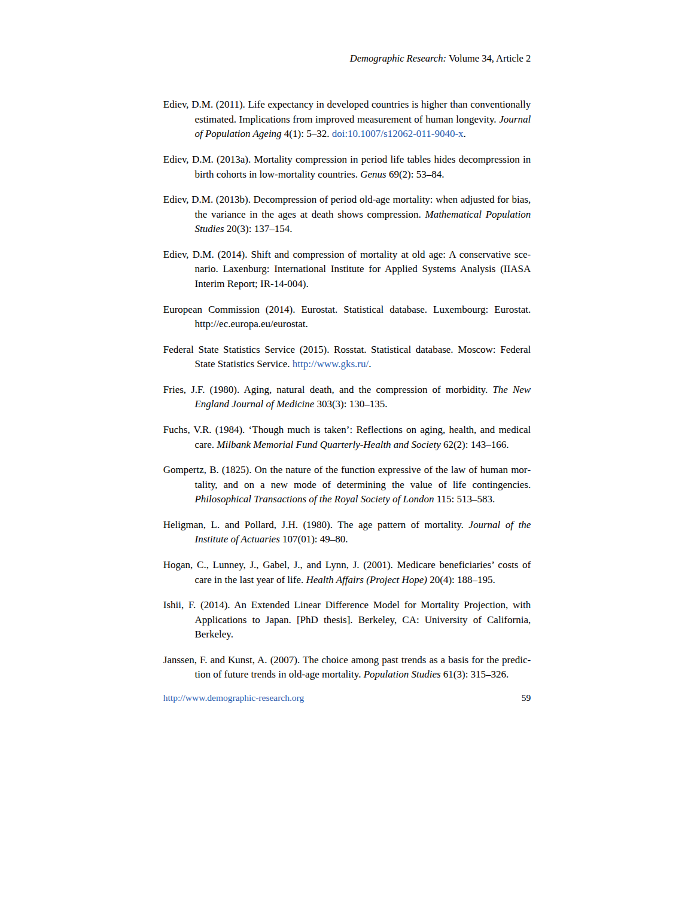Demographic Research: Volume 34, Article 2
Ediev, D.M. (2011). Life expectancy in developed countries is higher than conventionally estimated. Implications from improved measurement of human longevity. Journal of Population Ageing 4(1): 5–32. doi:10.1007/s12062-011-9040-x.
Ediev, D.M. (2013a). Mortality compression in period life tables hides decompression in birth cohorts in low-mortality countries. Genus 69(2): 53–84.
Ediev, D.M. (2013b). Decompression of period old-age mortality: when adjusted for bias, the variance in the ages at death shows compression. Mathematical Population Studies 20(3): 137–154.
Ediev, D.M. (2014). Shift and compression of mortality at old age: A conservative scenario. Laxenburg: International Institute for Applied Systems Analysis (IIASA Interim Report; IR-14-004).
European Commission (2014). Eurostat. Statistical database. Luxembourg: Eurostat. http://ec.europa.eu/eurostat.
Federal State Statistics Service (2015). Rosstat. Statistical database. Moscow: Federal State Statistics Service. http://www.gks.ru/.
Fries, J.F. (1980). Aging, natural death, and the compression of morbidity. The New England Journal of Medicine 303(3): 130–135.
Fuchs, V.R. (1984). ‘Though much is taken’: Reflections on aging, health, and medical care. Milbank Memorial Fund Quarterly-Health and Society 62(2): 143–166.
Gompertz, B. (1825). On the nature of the function expressive of the law of human mortality, and on a new mode of determining the value of life contingencies. Philosophical Transactions of the Royal Society of London 115: 513–583.
Heligman, L. and Pollard, J.H. (1980). The age pattern of mortality. Journal of the Institute of Actuaries 107(01): 49–80.
Hogan, C., Lunney, J., Gabel, J., and Lynn, J. (2001). Medicare beneficiaries’ costs of care in the last year of life. Health Affairs (Project Hope) 20(4): 188–195.
Ishii, F. (2014). An Extended Linear Difference Model for Mortality Projection, with Applications to Japan. [PhD thesis]. Berkeley, CA: University of California, Berkeley.
Janssen, F. and Kunst, A. (2007). The choice among past trends as a basis for the prediction of future trends in old-age mortality. Population Studies 61(3): 315–326.
http://www.demographic-research.org 59